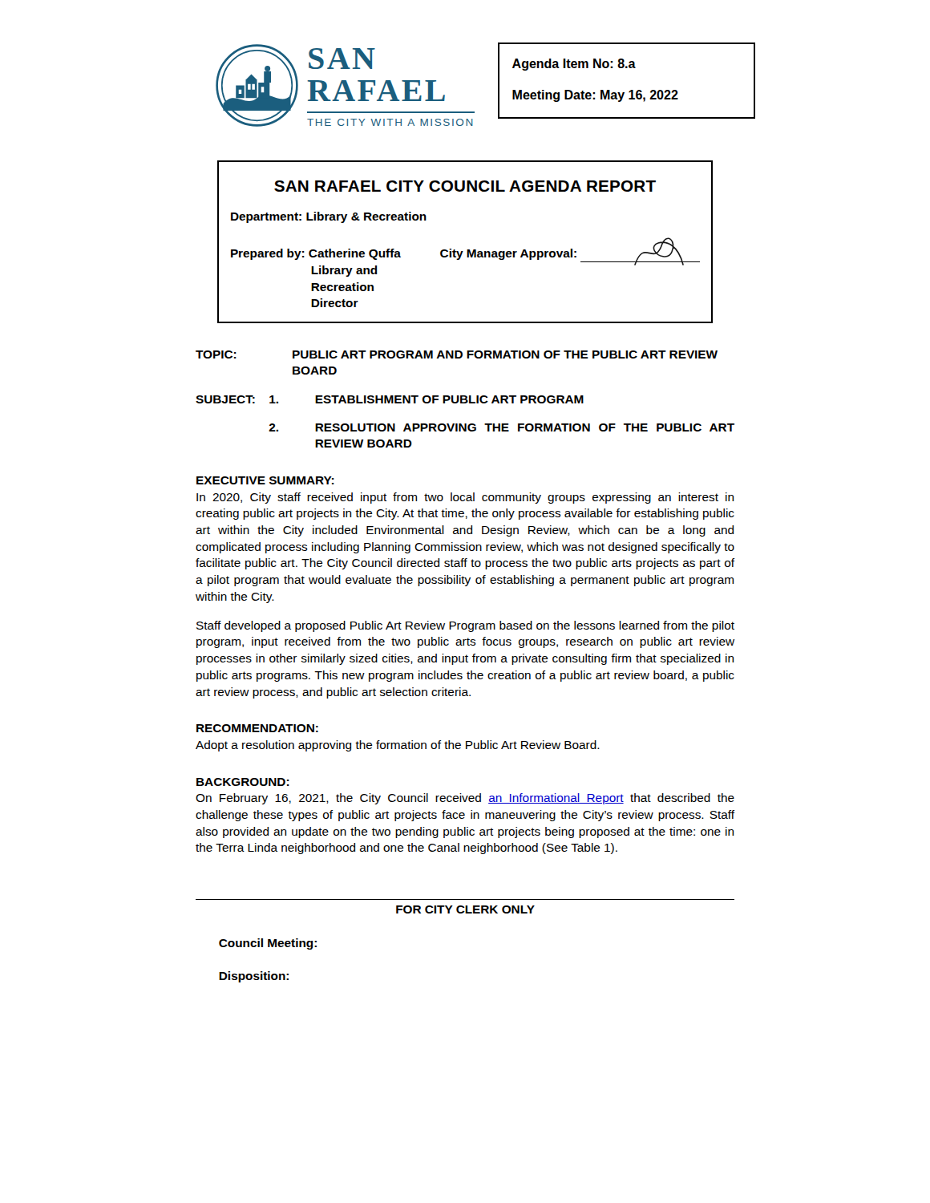SAN RAFAEL
THE CITY WITH A MISSION
Agenda Item No: 8.a
Meeting Date: May 16, 2022
SAN RAFAEL CITY COUNCIL AGENDA REPORT
Department: Library & Recreation
Prepared by: Catherine Quffa Library and Recreation Director
City Manager Approval:
TOPIC:
PUBLIC ART PROGRAM AND FORMATION OF THE PUBLIC ART REVIEW BOARD
SUBJECT:
1. ESTABLISHMENT OF PUBLIC ART PROGRAM
2. RESOLUTION APPROVING THE FORMATION OF THE PUBLIC ART REVIEW BOARD
Executive Summary:
In 2020, City staff received input from two local community groups expressing an interest in creating public art projects in the City. At that time, the only process available for establishing public art within the City included Environmental and Design Review, which can be a long and complicated process including Planning Commission review, which was not designed specifically to facilitate public art. The City Council directed staff to process the two public arts projects as part of a pilot program that would evaluate the possibility of establishing a permanent public art program within the City.
Staff developed a proposed Public Art Review Program based on the lessons learned from the pilot program, input received from the two public arts focus groups, research on public art review processes in other similarly sized cities, and input from a private consulting firm that specialized in public arts programs. This new program includes the creation of a public art review board, a public art review process, and public art selection criteria.
Recommendation:
Adopt a resolution approving the formation of the Public Art Review Board.
Background:
On February 16, 2021, the City Council received an Informational Report that described the challenge these types of public art projects face in maneuvering the City’s review process. Staff also provided an update on the two pending public art projects being proposed at the time: one in the Terra Linda neighborhood and one the Canal neighborhood (See Table 1).
FOR CITY CLERK ONLY
Council Meeting:
Disposition: